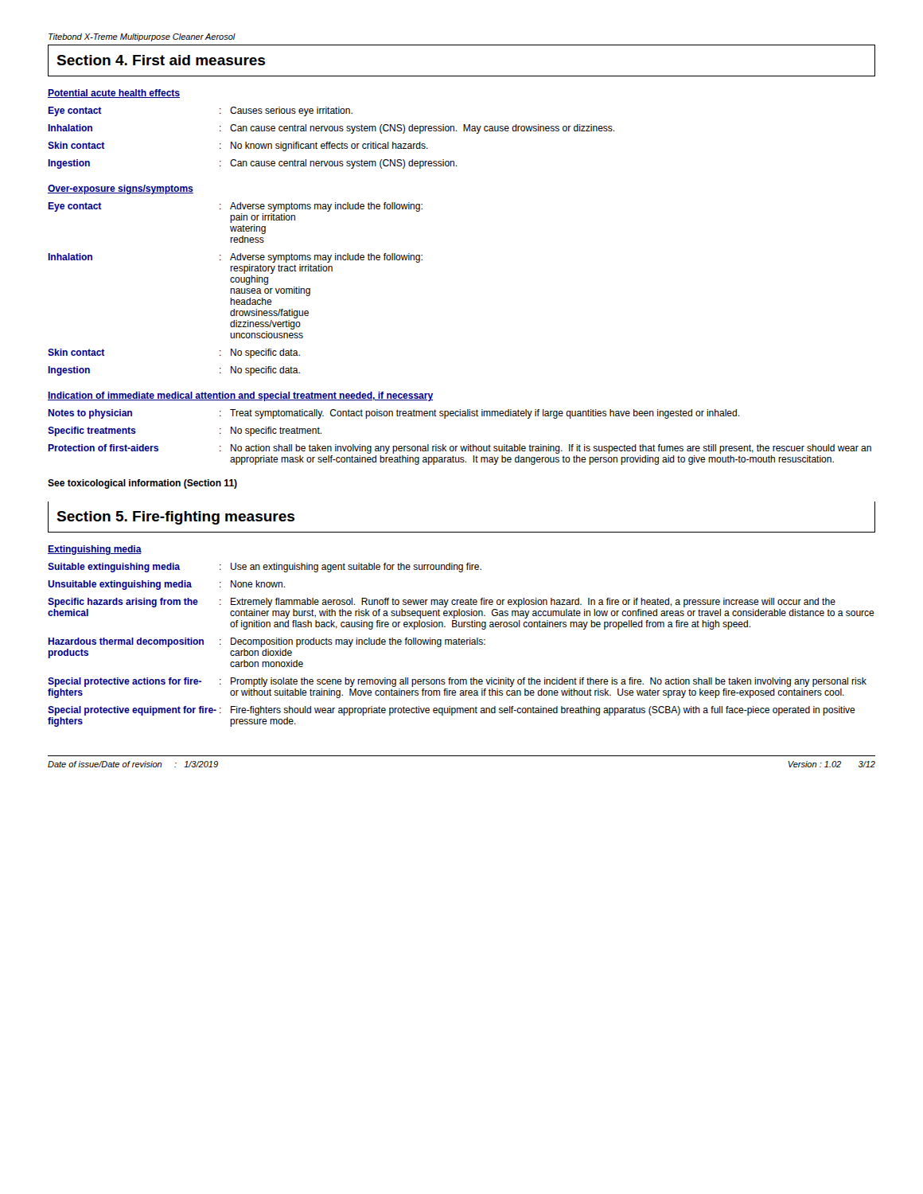Titebond X-Treme Multipurpose Cleaner Aerosol
Section 4. First aid measures
Potential acute health effects
| Eye contact | : | Causes serious eye irritation. |
| Inhalation | : | Can cause central nervous system (CNS) depression. May cause drowsiness or dizziness. |
| Skin contact | : | No known significant effects or critical hazards. |
| Ingestion | : | Can cause central nervous system (CNS) depression. |
Over-exposure signs/symptoms
| Eye contact | : | Adverse symptoms may include the following: pain or irritation watering redness |
| Inhalation | : | Adverse symptoms may include the following: respiratory tract irritation coughing nausea or vomiting headache drowsiness/fatigue dizziness/vertigo unconsciousness |
| Skin contact | : | No specific data. |
| Ingestion | : | No specific data. |
Indication of immediate medical attention and special treatment needed, if necessary
| Notes to physician | : | Treat symptomatically. Contact poison treatment specialist immediately if large quantities have been ingested or inhaled. |
| Specific treatments | : | No specific treatment. |
| Protection of first-aiders | : | No action shall be taken involving any personal risk or without suitable training. If it is suspected that fumes are still present, the rescuer should wear an appropriate mask or self-contained breathing apparatus. It may be dangerous to the person providing aid to give mouth-to-mouth resuscitation. |
See toxicological information (Section 11)
Section 5. Fire-fighting measures
Extinguishing media
| Suitable extinguishing media | : | Use an extinguishing agent suitable for the surrounding fire. |
| Unsuitable extinguishing media | : | None known. |
| Specific hazards arising from the chemical | : | Extremely flammable aerosol. Runoff to sewer may create fire or explosion hazard. In a fire or if heated, a pressure increase will occur and the container may burst, with the risk of a subsequent explosion. Gas may accumulate in low or confined areas or travel a considerable distance to a source of ignition and flash back, causing fire or explosion. Bursting aerosol containers may be propelled from a fire at high speed. |
| Hazardous thermal decomposition products | : | Decomposition products may include the following materials: carbon dioxide carbon monoxide |
| Special protective actions for fire-fighters | : | Promptly isolate the scene by removing all persons from the vicinity of the incident if there is a fire. No action shall be taken involving any personal risk or without suitable training. Move containers from fire area if this can be done without risk. Use water spray to keep fire-exposed containers cool. |
| Special protective equipment for fire-fighters | : | Fire-fighters should wear appropriate protective equipment and self-contained breathing apparatus (SCBA) with a full face-piece operated in positive pressure mode. |
Date of issue/Date of revision : 1/3/2019
Version : 1.02 3/12